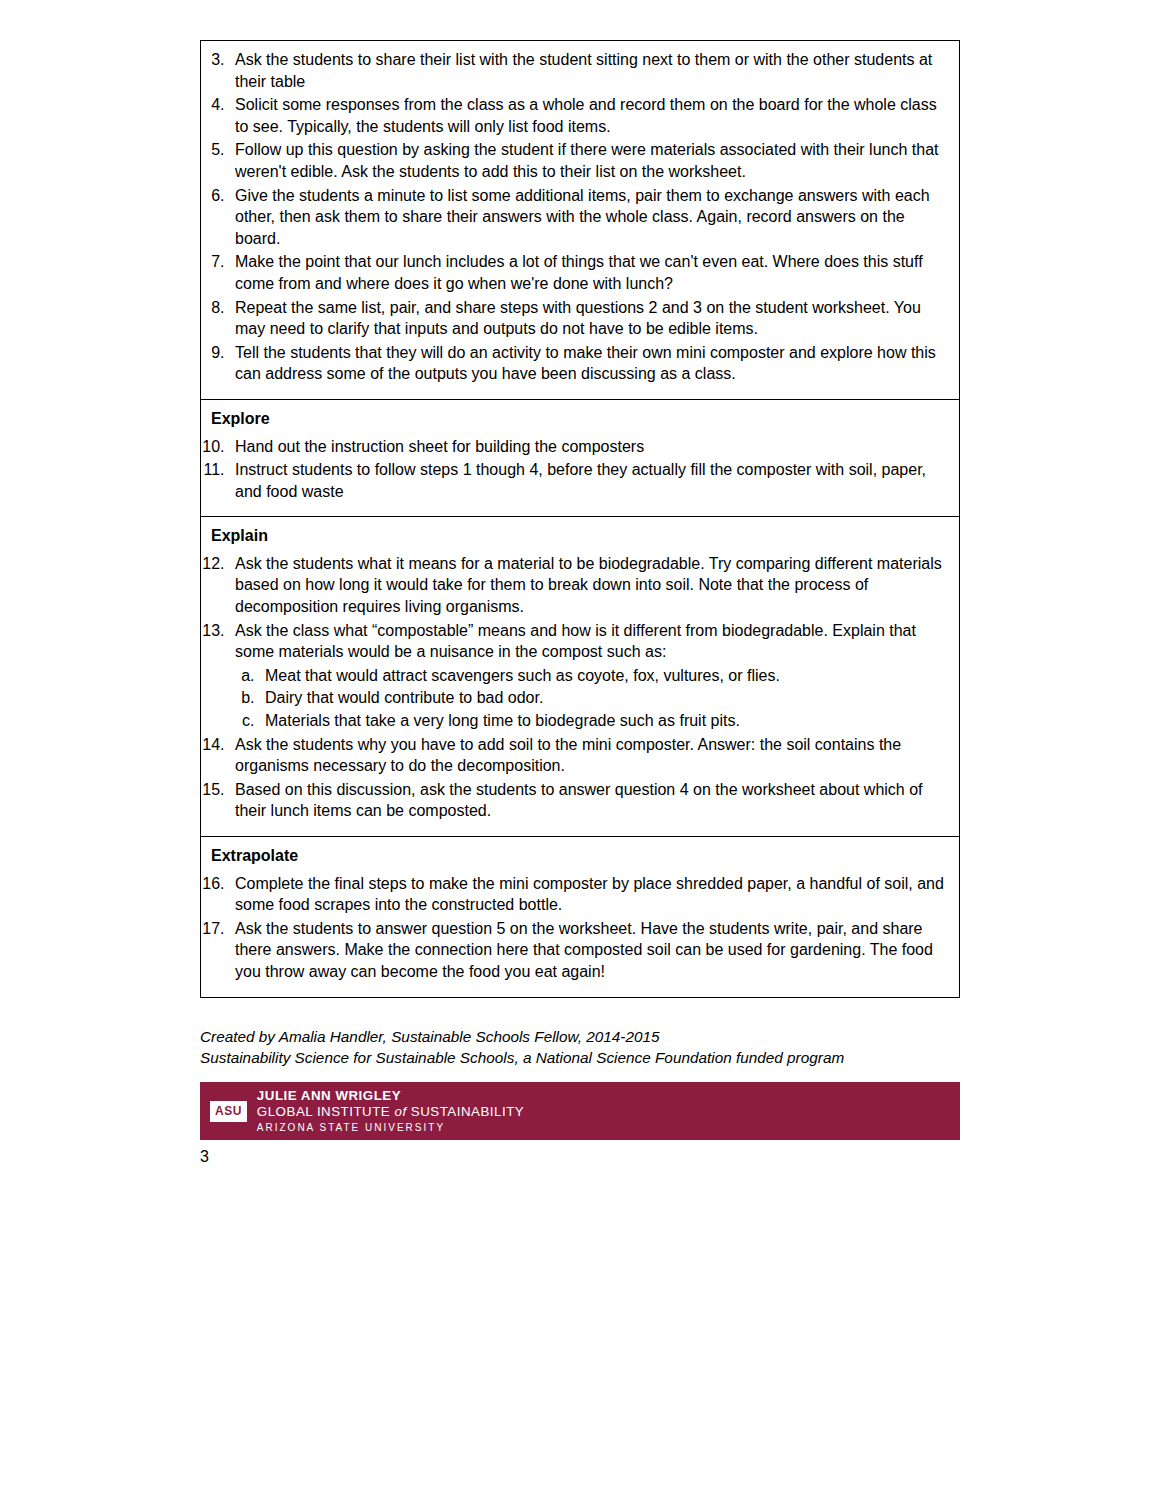| Ask the students to share their list with the student sitting next to them or with the other students at their table Solicit some responses from the class as a whole and record them on the board for the whole class to see. Typically, the students will only list food items. Follow up this question by asking the student if there were materials associated with their lunch that weren't edible. Ask the students to add this to their list on the worksheet. Give the students a minute to list some additional items, pair them to exchange answers with each other, then ask them to share their answers with the whole class. Again, record answers on the board. Make the point that our lunch includes a lot of things that we can't even eat. Where does this stuff come from and where does it go when we're done with lunch? Repeat the same list, pair, and share steps with questions 2 and 3 on the student worksheet. You may need to clarify that inputs and outputs do not have to be edible items. Tell the students that they will do an activity to make their own mini composter and explore how this can address some of the outputs you have been discussing as a class. |
| Explore Hand out the instruction sheet for building the composters Instruct students to follow steps 1 though 4, before they actually fill the composter with soil, paper, and food waste |
| Explain Ask the students what it means for a material to be biodegradable. Try comparing different materials based on how long it would take for them to break down into soil. Note that the process of decomposition requires living organisms. Ask the class what “compostable” means and how is it different from biodegradable. Explain that some materials would be a nuisance in the compost such as: Meat that would attract scavengers such as coyote, fox, vultures, or flies. Dairy that would contribute to bad odor. Materials that take a very long time to biodegrade such as fruit pits. Ask the students why you have to add soil to the mini composter. Answer: the soil contains the organisms necessary to do the decomposition. Based on this discussion, ask the students to answer question 4 on the worksheet about which of their lunch items can be composted. |
| Extrapolate Complete the final steps to make the mini composter by place shredded paper, a handful of soil, and some food scrapes into the constructed bottle. Ask the students to answer question 5 on the worksheet. Have the students write, pair, and share there answers. Make the connection here that composted soil can be used for gardening. The food you throw away can become the food you eat again! |
Created by Amalia Handler, Sustainable Schools Fellow, 2014-2015
Sustainability Science for Sustainable Schools, a National Science Foundation funded program
ASU JULIE ANN WRIGLEY
GLOBAL INSTITUTE of SUSTAINABILITY
ARIZONA STATE UNIVERSITY
3